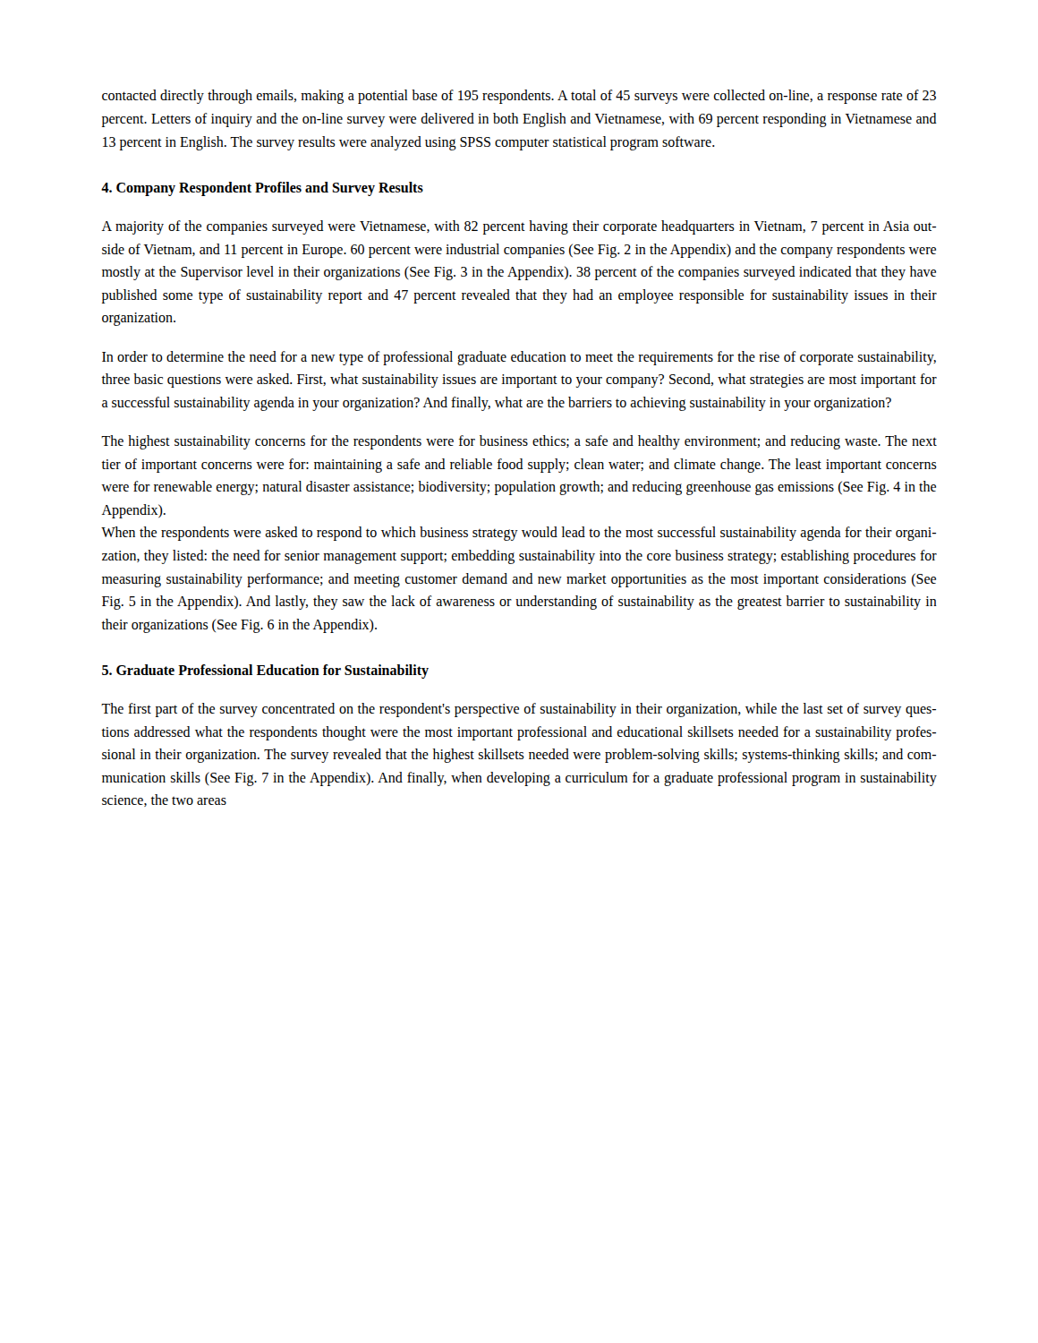contacted directly through emails, making a potential base of 195 respondents. A total of 45 surveys were collected on-line, a response rate of 23 percent. Letters of inquiry and the on-line survey were delivered in both English and Vietnamese, with 69 percent responding in Vietnamese and 13 percent in English. The survey results were analyzed using SPSS computer statistical program software.
4. Company Respondent Profiles and Survey Results
A majority of the companies surveyed were Vietnamese, with 82 percent having their corporate headquarters in Vietnam, 7 percent in Asia outside of Vietnam, and 11 percent in Europe. 60 percent were industrial companies (See Fig. 2 in the Appendix) and the company respondents were mostly at the Supervisor level in their organizations (See Fig. 3 in the Appendix). 38 percent of the companies surveyed indicated that they have published some type of sustainability report and 47 percent revealed that they had an employee responsible for sustainability issues in their organization.
In order to determine the need for a new type of professional graduate education to meet the requirements for the rise of corporate sustainability, three basic questions were asked. First, what sustainability issues are important to your company? Second, what strategies are most important for a successful sustainability agenda in your organization? And finally, what are the barriers to achieving sustainability in your organization?
The highest sustainability concerns for the respondents were for business ethics; a safe and healthy environment; and reducing waste. The next tier of important concerns were for: maintaining a safe and reliable food supply; clean water; and climate change. The least important concerns were for renewable energy; natural disaster assistance; biodiversity; population growth; and reducing greenhouse gas emissions (See Fig. 4 in the Appendix).
When the respondents were asked to respond to which business strategy would lead to the most successful sustainability agenda for their organization, they listed: the need for senior management support; embedding sustainability into the core business strategy; establishing procedures for measuring sustainability performance; and meeting customer demand and new market opportunities as the most important considerations (See Fig. 5 in the Appendix). And lastly, they saw the lack of awareness or understanding of sustainability as the greatest barrier to sustainability in their organizations (See Fig. 6 in the Appendix).
5. Graduate Professional Education for Sustainability
The first part of the survey concentrated on the respondent's perspective of sustainability in their organization, while the last set of survey questions addressed what the respondents thought were the most important professional and educational skillsets needed for a sustainability professional in their organization. The survey revealed that the highest skillsets needed were problem-solving skills; systems-thinking skills; and communication skills (See Fig. 7 in the Appendix). And finally, when developing a curriculum for a graduate professional program in sustainability science, the two areas